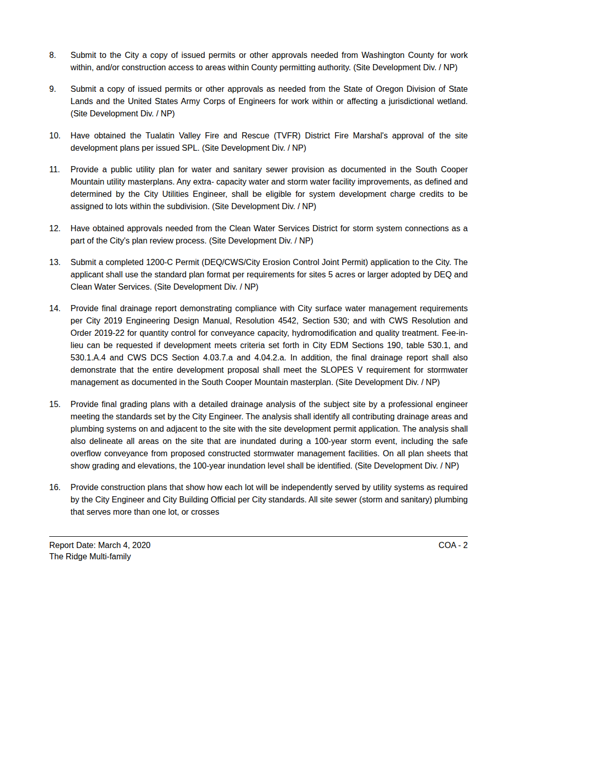8. Submit to the City a copy of issued permits or other approvals needed from Washington County for work within, and/or construction access to areas within County permitting authority. (Site Development Div. / NP)
9. Submit a copy of issued permits or other approvals as needed from the State of Oregon Division of State Lands and the United States Army Corps of Engineers for work within or affecting a jurisdictional wetland. (Site Development Div. / NP)
10. Have obtained the Tualatin Valley Fire and Rescue (TVFR) District Fire Marshal's approval of the site development plans per issued SPL. (Site Development Div. / NP)
11. Provide a public utility plan for water and sanitary sewer provision as documented in the South Cooper Mountain utility masterplans. Any extra- capacity water and storm water facility improvements, as defined and determined by the City Utilities Engineer, shall be eligible for system development charge credits to be assigned to lots within the subdivision. (Site Development Div. / NP)
12. Have obtained approvals needed from the Clean Water Services District for storm system connections as a part of the City's plan review process. (Site Development Div. / NP)
13. Submit a completed 1200-C Permit (DEQ/CWS/City Erosion Control Joint Permit) application to the City. The applicant shall use the standard plan format per requirements for sites 5 acres or larger adopted by DEQ and Clean Water Services. (Site Development Div. / NP)
14. Provide final drainage report demonstrating compliance with City surface water management requirements per City 2019 Engineering Design Manual, Resolution 4542, Section 530; and with CWS Resolution and Order 2019-22 for quantity control for conveyance capacity, hydromodification and quality treatment. Fee-in-lieu can be requested if development meets criteria set forth in City EDM Sections 190, table 530.1, and 530.1.A.4 and CWS DCS Section 4.03.7.a and 4.04.2.a. In addition, the final drainage report shall also demonstrate that the entire development proposal shall meet the SLOPES V requirement for stormwater management as documented in the South Cooper Mountain masterplan. (Site Development Div. / NP)
15. Provide final grading plans with a detailed drainage analysis of the subject site by a professional engineer meeting the standards set by the City Engineer. The analysis shall identify all contributing drainage areas and plumbing systems on and adjacent to the site with the site development permit application. The analysis shall also delineate all areas on the site that are inundated during a 100-year storm event, including the safe overflow conveyance from proposed constructed stormwater management facilities. On all plan sheets that show grading and elevations, the 100-year inundation level shall be identified. (Site Development Div. / NP)
16. Provide construction plans that show how each lot will be independently served by utility systems as required by the City Engineer and City Building Official per City standards. All site sewer (storm and sanitary) plumbing that serves more than one lot, or crosses
Report Date: March 4, 2020
The Ridge Multi-family
COA - 2